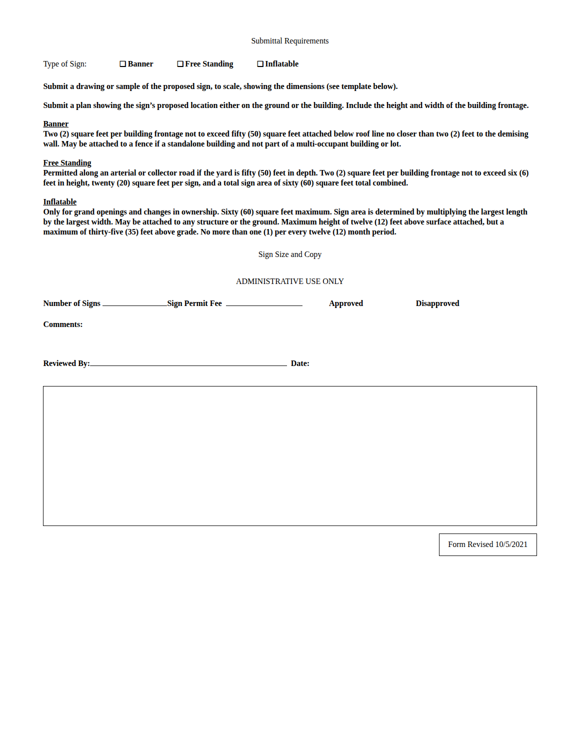Submittal Requirements
Type of Sign: ❑Banner ❑Free Standing ❑Inflatable
Submit a drawing or sample of the proposed sign, to scale, showing the dimensions (see template below).
Submit a plan showing the sign’s proposed location either on the ground or the building. Include the height and width of the building frontage.
Banner
Two (2) square feet per building frontage not to exceed fifty (50) square feet attached below roof line no closer than two (2) feet to the demising wall. May be attached to a fence if a standalone building and not part of a multi-occupant building or lot.
Free Standing
Permitted along an arterial or collector road if the yard is fifty (50) feet in depth. Two (2) square feet per building frontage not to exceed six (6) feet in height, twenty (20) square feet per sign, and a total sign area of sixty (60) square feet total combined.
Inflatable
Only for grand openings and changes in ownership. Sixty (60) square feet maximum. Sign area is determined by multiplying the largest length by the largest width. May be attached to any structure or the ground. Maximum height of twelve (12) feet above surface attached, but a maximum of thirty-five (35) feet above grade. No more than one (1) per every twelve (12) month period.
Sign Size and Copy
ADMINISTRATIVE USE ONLY
Number of Signs Sign Permit Fee Approved Disapproved
Comments:
Reviewed By: Date:
Form Revised 10/5/2021